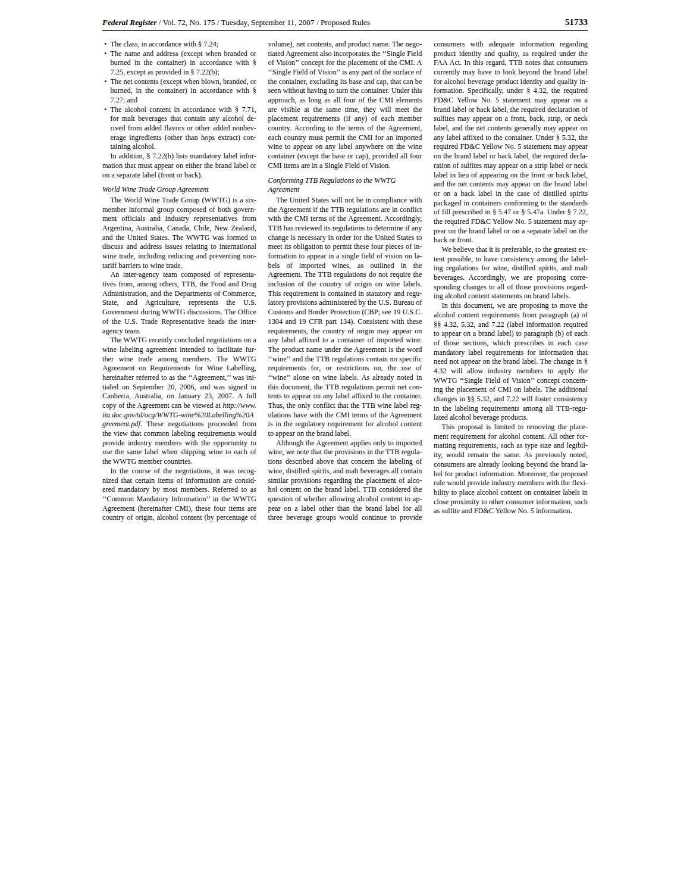Federal Register / Vol. 72, No. 175 / Tuesday, September 11, 2007 / Proposed Rules
51733
The class, in accordance with § 7.24;
The name and address (except when branded or burned in the container) in accordance with § 7.25, except as provided in § 7.22(b);
The net contents (except when blown, branded, or burned, in the container) in accordance with § 7.27; and
The alcohol content in accordance with § 7.71, for malt beverages that contain any alcohol derived from added flavors or other added nonbeverage ingredients (other than hops extract) containing alcohol.
In addition, § 7.22(b) lists mandatory label information that must appear on either the brand label or on a separate label (front or back).
World Wine Trade Group Agreement
The World Wine Trade Group (WWTG) is a six-member informal group composed of both government officials and industry representatives from Argentina, Australia, Canada, Chile, New Zealand, and the United States. The WWTG was formed to discuss and address issues relating to international wine trade, including reducing and preventing non-tariff barriers to wine trade.
An inter-agency team composed of representatives from, among others, TTB, the Food and Drug Administration, and the Departments of Commerce, State, and Agriculture, represents the U.S. Government during WWTG discussions. The Office of the U.S. Trade Representative heads the inter-agency team.
The WWTG recently concluded negotiations on a wine labeling agreement intended to facilitate further wine trade among members. The WWTG Agreement on Requirements for Wine Labelling, hereinafter referred to as the ‘‘Agreement,’’ was initialed on September 20, 2006, and was signed in Canberra, Australia, on January 23, 2007. A full copy of the Agreement can be viewed at http://www.ita.doc.gov/td/ocg/WWTG-wine%20Labelling%20Agreement.pdf. These negotiations proceeded from the view that common labeling requirements would provide industry members with the opportunity to use the same label when shipping wine to each of the WWTG member countries.
In the course of the negotiations, it was recognized that certain items of information are considered mandatory by most members. Referred to as ‘‘Common Mandatory Information’’ in the WWTG Agreement (hereinafter CMI), these four items are country of origin, alcohol content (by percentage of volume), net contents, and product name. The negotiated Agreement also incorporates the ‘‘Single Field of Vision’’ concept for the placement of the CMI. A ‘‘Single Field of Vision’’ is any part of the surface of the container, excluding its base and cap, that can be seen without having to turn the container. Under this approach, as long as all four of the CMI elements are visible at the same time, they will meet the placement requirements (if any) of each member country. According to the terms of the Agreement, each country must permit the CMI for an imported wine to appear on any label anywhere on the wine container (except the base or cap), provided all four CMI items are in a Single Field of Vision.
Conforming TTB Regulations to the WWTG Agreement
The United States will not be in compliance with the Agreement if the TTB regulations are in conflict with the CMI terms of the Agreement. Accordingly, TTB has reviewed its regulations to determine if any change is necessary in order for the United States to meet its obligation to permit these four pieces of information to appear in a single field of vision on labels of imported wines, as outlined in the Agreement. The TTB regulations do not require the inclusion of the country of origin on wine labels. This requirement is contained in statutory and regulatory provisions administered by the U.S. Bureau of Customs and Border Protection (CBP; see 19 U.S.C. 1304 and 19 CFR part 134). Consistent with these requirements, the country of origin may appear on any label affixed to a container of imported wine. The product name under the Agreement is the word ‘‘wine’’ and the TTB regulations contain no specific requirements for, or restrictions on, the use of ‘‘wine’’ alone on wine labels. As already noted in this document, the TTB regulations permit net contents to appear on any label affixed to the container. Thus, the only conflict that the TTB wine label regulations have with the CMI terms of the Agreement is in the regulatory requirement for alcohol content to appear on the brand label.
Although the Agreement applies only to imported wine, we note that the provisions in the TTB regulations described above that concern the labeling of wine, distilled spirits, and malt beverages all contain similar provisions regarding the placement of alcohol content on the brand label. TTB considered the question of whether allowing alcohol content to appear on a label other than the brand label for all three beverage groups would continue to provide consumers with adequate information regarding product identity and quality, as required under the FAA Act. In this regard, TTB notes that consumers currently may have to look beyond the brand label for alcohol beverage product identity and quality information. Specifically, under § 4.32, the required FD&C Yellow No. 5 statement may appear on a brand label or back label, the required declaration of sulfites may appear on a front, back, strip, or neck label, and the net contents generally may appear on any label affixed to the container. Under § 5.32, the required FD&C Yellow No. 5 statement may appear on the brand label or back label, the required declaration of sulfites may appear on a strip label or neck label in lieu of appearing on the front or back label, and the net contents may appear on the brand label or on a back label in the case of distilled spirits packaged in containers conforming to the standards of fill prescribed in § 5.47 or § 5.47a. Under § 7.22, the required FD&C Yellow No. 5 statement may appear on the brand label or on a separate label on the back or front.
We believe that it is preferable, to the greatest extent possible, to have consistency among the labeling regulations for wine, distilled spirits, and malt beverages. Accordingly, we are proposing corresponding changes to all of those provisions regarding alcohol content statements on brand labels.
In this document, we are proposing to move the alcohol content requirements from paragraph (a) of §§ 4.32, 5.32, and 7.22 (label information required to appear on a brand label) to paragraph (b) of each of those sections, which prescribes in each case mandatory label requirements for information that need not appear on the brand label. The change in § 4.32 will allow industry members to apply the WWTG ‘‘Single Field of Vision’’ concept concerning the placement of CMI on labels. The additional changes in §§ 5.32, and 7.22 will foster consistency in the labeling requirements among all TTB-regulated alcohol beverage products.
This proposal is limited to removing the placement requirement for alcohol content. All other formatting requirements, such as type size and legibility, would remain the same. As previously noted, consumers are already looking beyond the brand label for product information. Moreover, the proposed rule would provide industry members with the flexibility to place alcohol content on container labels in close proximity to other consumer information, such as sulfite and FD&C Yellow No. 5 information.